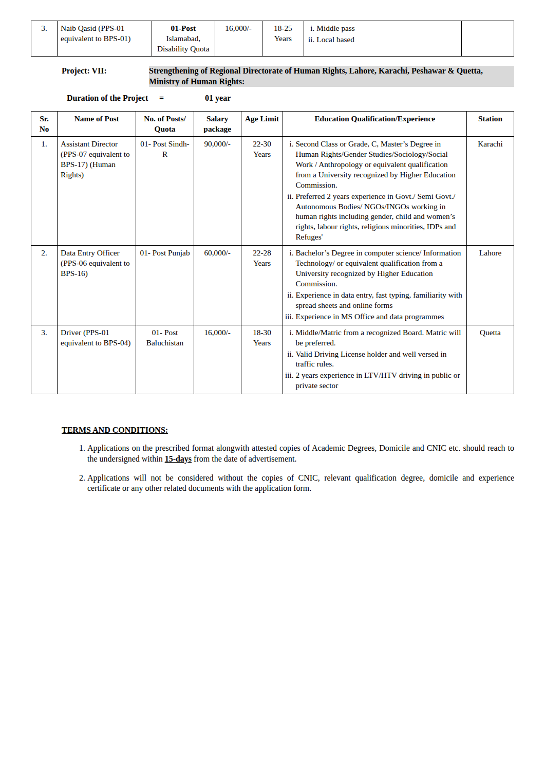| 3. | Naib Qasid (PPS-01 equivalent to BPS-01) | 01-Post Islamabad, Disability Quota | 16,000/- | 18-25 Years | Middle pass Local based | |
Project: VII:
Strengthening of Regional Directorate of Human Rights, Lahore, Karachi, Peshawar & Quetta, Ministry of Human Rights:
Duration of the Project= 01 year
| Sr. No | Name of Post | No. of Posts/ Quota | Salary package | Age Limit | Education Qualification/Experience | Station |
| --- | --- | --- | --- | --- | --- | --- |
| 1. | Assistant Director (PPS-07 equivalent to BPS-17) (Human Rights) | 01- Post Sindh-R | 90,000/- | 22-30 Years | Second Class or Grade, C, Master’s Degree in Human Rights/Gender Studies/Sociology/Social Work / Anthropology or equivalent qualification from a University recognized by Higher Education Commission. Preferred 2 years experience in Govt./ Semi Govt./ Autonomous Bodies/ NGOs/INGOs working in human rights including gender, child and women’s rights, labour rights, religious minorities, IDPs and Refuges' | Karachi |
| 2. | Data Entry Officer (PPS-06 equivalent to BPS-16) | 01- Post Punjab | 60,000/- | 22-28 Years | Bachelor’s Degree in computer science/ Information Technology/ or equivalent qualification from a University recognized by Higher Education Commission. Experience in data entry, fast typing, familiarity with spread sheets and online forms Experience in MS Office and data programmes | Lahore |
| 3. | Driver (PPS-01 equivalent to BPS-04) | 01- Post Baluchistan | 16,000/- | 18-30 Years | Middle/Matric from a recognized Board. Matric will be preferred. Valid Driving License holder and well versed in traffic rules. 2 years experience in LTV/HTV driving in public or private sector | Quetta |
TERMS AND CONDITIONS:
Applications on the prescribed format alongwith attested copies of Academic Degrees, Domicile and CNIC etc. should reach to the undersigned within 15-days from the date of advertisement.
Applications will not be considered without the copies of CNIC, relevant qualification degree, domicile and experience certificate or any other related documents with the application form.